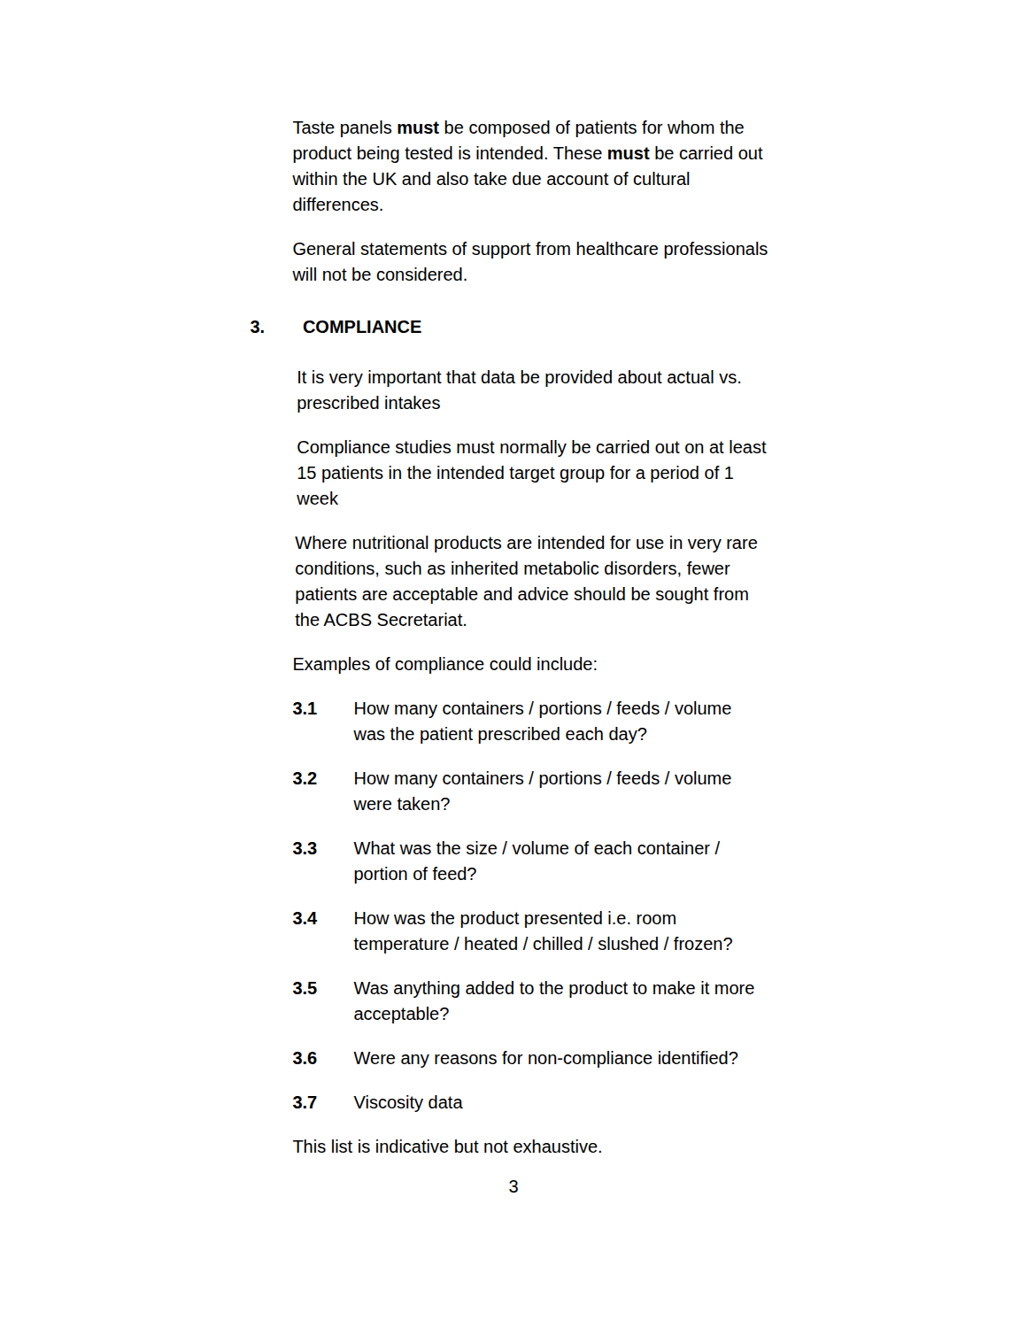Taste panels must be composed of patients for whom the product being tested is intended. These must be carried out within the UK and also take due account of cultural differences.
General statements of support from healthcare professionals will not be considered.
3. COMPLIANCE
It is very important that data be provided about actual vs. prescribed intakes
Compliance studies must normally be carried out on at least 15 patients in the intended target group for a period of 1 week
Where nutritional products are intended for use in very rare conditions, such as inherited metabolic disorders, fewer patients are acceptable and advice should be sought from the ACBS Secretariat.
Examples of compliance could include:
3.1
How many containers / portions / feeds / volume was the patient prescribed each day?
3.2
How many containers / portions / feeds / volume were taken?
3.3
What was the size / volume of each container / portion of feed?
3.4
How was the product presented i.e. room temperature / heated / chilled / slushed / frozen?
3.5
Was anything added to the product to make it more acceptable?
3.6
Were any reasons for non-compliance identified?
3.7
Viscosity data
This list is indicative but not exhaustive.
3